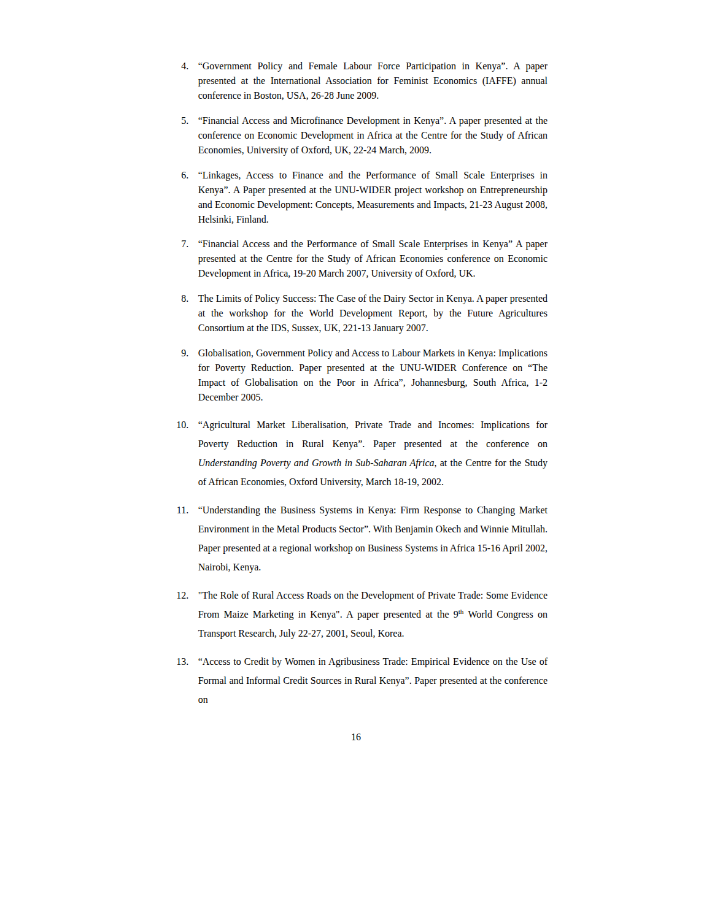“Government Policy and Female Labour Force Participation in Kenya”. A paper presented at the International Association for Feminist Economics (IAFFE) annual conference in Boston, USA, 26-28 June 2009.
“Financial Access and Microfinance Development in Kenya”. A paper presented at the conference on Economic Development in Africa at the Centre for the Study of African Economies, University of Oxford, UK, 22-24 March, 2009.
“Linkages, Access to Finance and the Performance of Small Scale Enterprises in Kenya”. A Paper presented at the UNU-WIDER project workshop on Entrepreneurship and Economic Development: Concepts, Measurements and Impacts, 21-23 August 2008, Helsinki, Finland.
“Financial Access and the Performance of Small Scale Enterprises in Kenya” A paper presented at the Centre for the Study of African Economies conference on Economic Development in Africa, 19-20 March 2007, University of Oxford, UK.
The Limits of Policy Success: The Case of the Dairy Sector in Kenya. A paper presented at the workshop for the World Development Report, by the Future Agricultures Consortium at the IDS, Sussex, UK, 221-13 January 2007.
Globalisation, Government Policy and Access to Labour Markets in Kenya: Implications for Poverty Reduction. Paper presented at the UNU-WIDER Conference on “The Impact of Globalisation on the Poor in Africa”, Johannesburg, South Africa, 1-2 December 2005.
“Agricultural Market Liberalisation, Private Trade and Incomes: Implications for Poverty Reduction in Rural Kenya”. Paper presented at the conference on Understanding Poverty and Growth in Sub-Saharan Africa, at the Centre for the Study of African Economies, Oxford University, March 18-19, 2002.
“Understanding the Business Systems in Kenya: Firm Response to Changing Market Environment in the Metal Products Sector”. With Benjamin Okech and Winnie Mitullah. Paper presented at a regional workshop on Business Systems in Africa 15-16 April 2002, Nairobi, Kenya.
"The Role of Rural Access Roads on the Development of Private Trade: Some Evidence From Maize Marketing in Kenya". A paper presented at the 9th World Congress on Transport Research, July 22-27, 2001, Seoul, Korea.
“Access to Credit by Women in Agribusiness Trade: Empirical Evidence on the Use of Formal and Informal Credit Sources in Rural Kenya”. Paper presented at the conference on
16